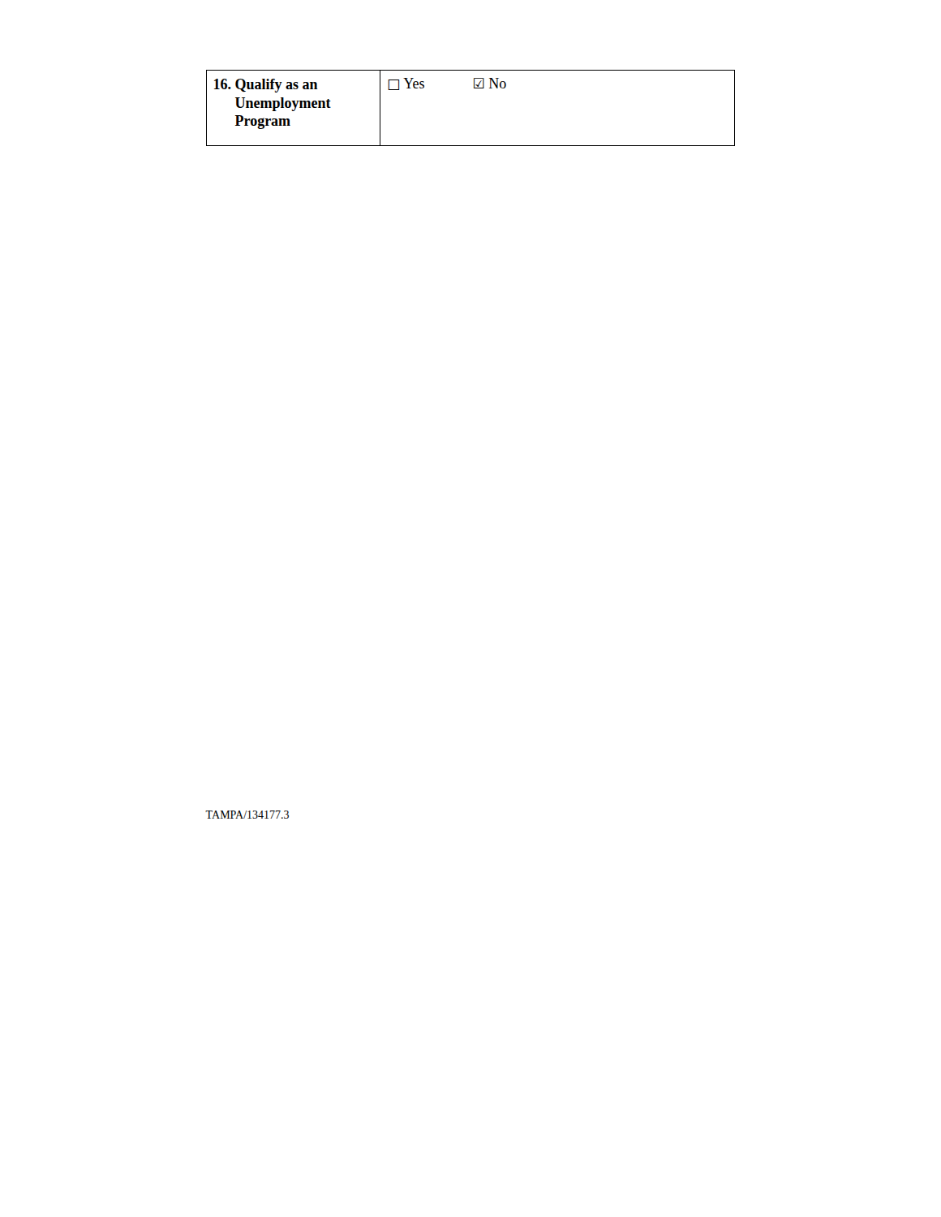| 16. Qualify as an Unemployment Program | □ Yes ☑ No |
TAMPA/134177.3